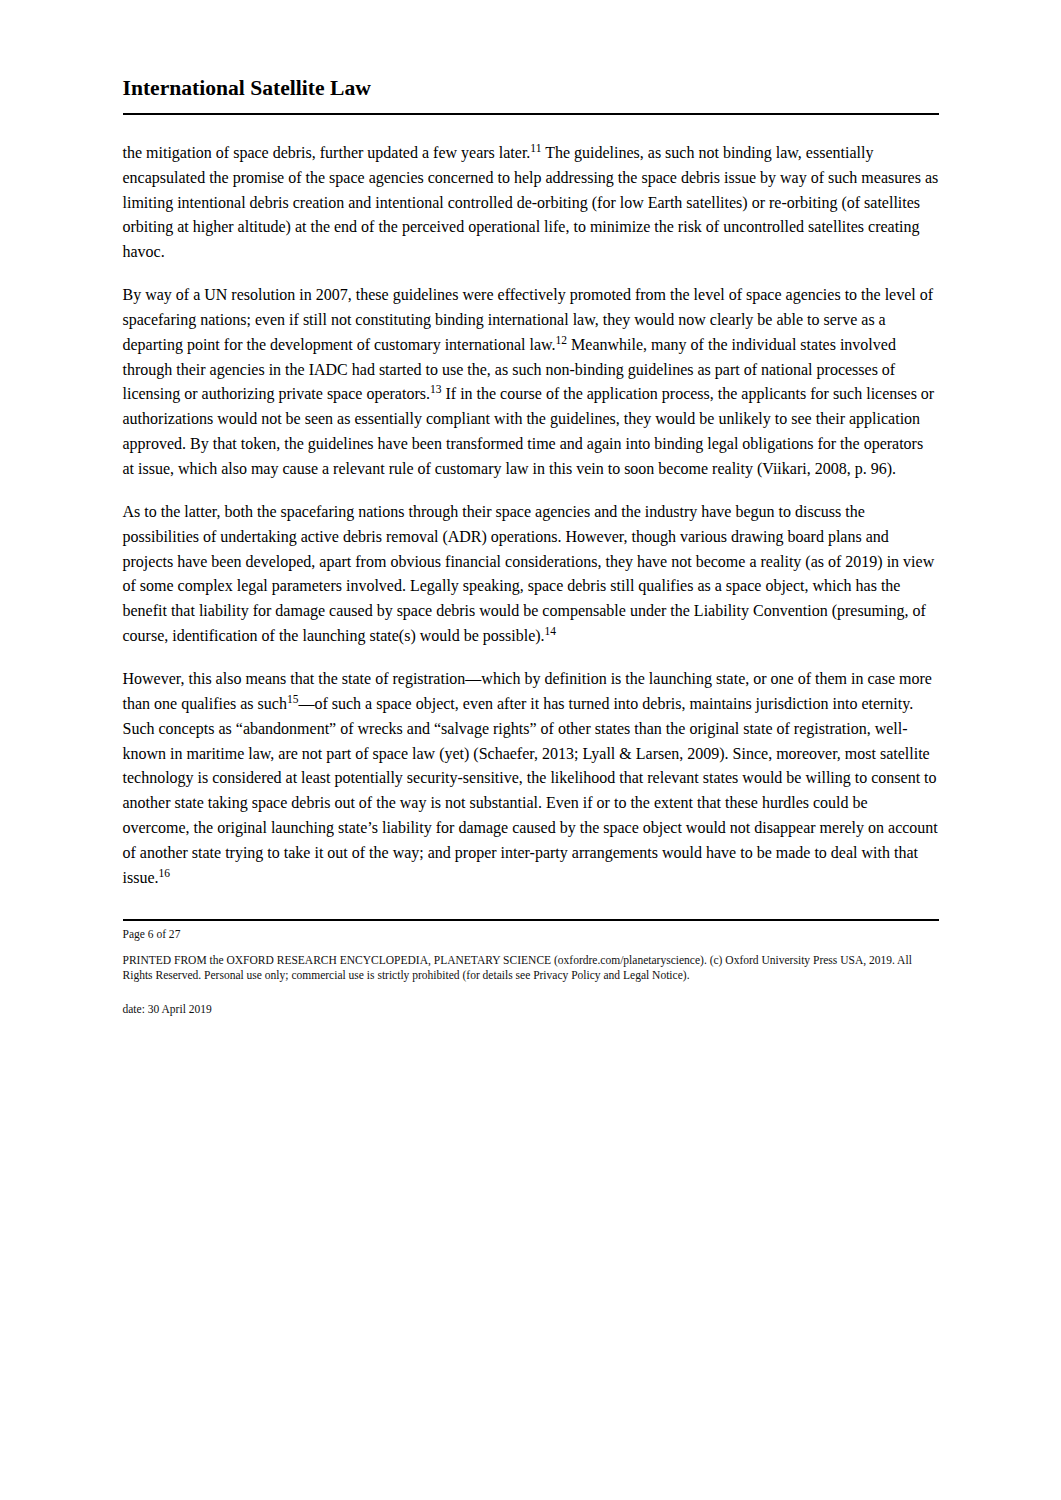International Satellite Law
the mitigation of space debris, further updated a few years later.11 The guidelines, as such not binding law, essentially encapsulated the promise of the space agencies concerned to help addressing the space debris issue by way of such measures as limiting intentional debris creation and intentional controlled de-orbiting (for low Earth satellites) or re-orbiting (of satellites orbiting at higher altitude) at the end of the perceived operational life, to minimize the risk of uncontrolled satellites creating havoc.
By way of a UN resolution in 2007, these guidelines were effectively promoted from the level of space agencies to the level of spacefaring nations; even if still not constituting binding international law, they would now clearly be able to serve as a departing point for the development of customary international law.12 Meanwhile, many of the individual states involved through their agencies in the IADC had started to use the, as such non-binding guidelines as part of national processes of licensing or authorizing private space operators.13 If in the course of the application process, the applicants for such licenses or authorizations would not be seen as essentially compliant with the guidelines, they would be unlikely to see their application approved. By that token, the guidelines have been transformed time and again into binding legal obligations for the operators at issue, which also may cause a relevant rule of customary law in this vein to soon become reality (Viikari, 2008, p. 96).
As to the latter, both the spacefaring nations through their space agencies and the industry have begun to discuss the possibilities of undertaking active debris removal (ADR) operations. However, though various drawing board plans and projects have been developed, apart from obvious financial considerations, they have not become a reality (as of 2019) in view of some complex legal parameters involved. Legally speaking, space debris still qualifies as a space object, which has the benefit that liability for damage caused by space debris would be compensable under the Liability Convention (presuming, of course, identification of the launching state(s) would be possible).14
However, this also means that the state of registration—which by definition is the launching state, or one of them in case more than one qualifies as such15—of such a space object, even after it has turned into debris, maintains jurisdiction into eternity. Such concepts as “abandonment” of wrecks and “salvage rights” of other states than the original state of registration, well-known in maritime law, are not part of space law (yet) (Schaefer, 2013; Lyall & Larsen, 2009). Since, moreover, most satellite technology is considered at least potentially security-sensitive, the likelihood that relevant states would be willing to consent to another state taking space debris out of the way is not substantial. Even if or to the extent that these hurdles could be overcome, the original launching state’s liability for damage caused by the space object would not disappear merely on account of another state trying to take it out of the way; and proper inter-party arrangements would have to be made to deal with that issue.16
Page 6 of 27
PRINTED FROM the OXFORD RESEARCH ENCYCLOPEDIA, PLANETARY SCIENCE (oxfordre.com/planetaryscience). (c) Oxford University Press USA, 2019. All Rights Reserved. Personal use only; commercial use is strictly prohibited (for details see Privacy Policy and Legal Notice).
date: 30 April 2019